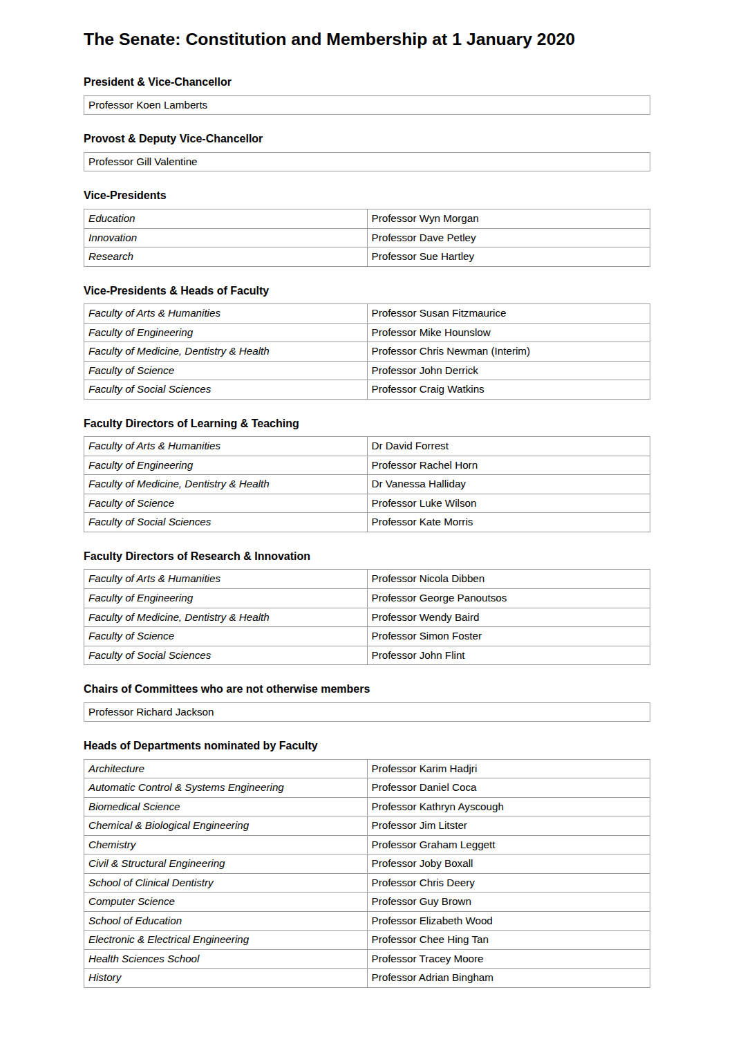The Senate: Constitution and Membership at 1 January 2020
President & Vice-Chancellor
| Professor Koen Lamberts |
Provost & Deputy Vice-Chancellor
| Professor Gill Valentine |
Vice-Presidents
| Education | Professor Wyn Morgan |
| Innovation | Professor Dave Petley |
| Research | Professor Sue Hartley |
Vice-Presidents & Heads of Faculty
| Faculty of Arts & Humanities | Professor Susan Fitzmaurice |
| Faculty of Engineering | Professor Mike Hounslow |
| Faculty of Medicine, Dentistry & Health | Professor Chris Newman (Interim) |
| Faculty of Science | Professor John Derrick |
| Faculty of Social Sciences | Professor Craig Watkins |
Faculty Directors of Learning & Teaching
| Faculty of Arts & Humanities | Dr David Forrest |
| Faculty of Engineering | Professor Rachel Horn |
| Faculty of Medicine, Dentistry & Health | Dr Vanessa Halliday |
| Faculty of Science | Professor Luke Wilson |
| Faculty of Social Sciences | Professor Kate Morris |
Faculty Directors of Research & Innovation
| Faculty of Arts & Humanities | Professor Nicola Dibben |
| Faculty of Engineering | Professor George Panoutsos |
| Faculty of Medicine, Dentistry & Health | Professor Wendy Baird |
| Faculty of Science | Professor Simon Foster |
| Faculty of Social Sciences | Professor John Flint |
Chairs of Committees who are not otherwise members
| Professor Richard Jackson |
Heads of Departments nominated by Faculty
| Architecture | Professor Karim Hadjri |
| Automatic Control & Systems Engineering | Professor Daniel Coca |
| Biomedical Science | Professor Kathryn Ayscough |
| Chemical & Biological Engineering | Professor Jim Litster |
| Chemistry | Professor Graham Leggett |
| Civil & Structural Engineering | Professor Joby Boxall |
| School of Clinical Dentistry | Professor Chris Deery |
| Computer Science | Professor Guy Brown |
| School of Education | Professor Elizabeth Wood |
| Electronic & Electrical Engineering | Professor Chee Hing Tan |
| Health Sciences School | Professor Tracey Moore |
| History | Professor Adrian Bingham |